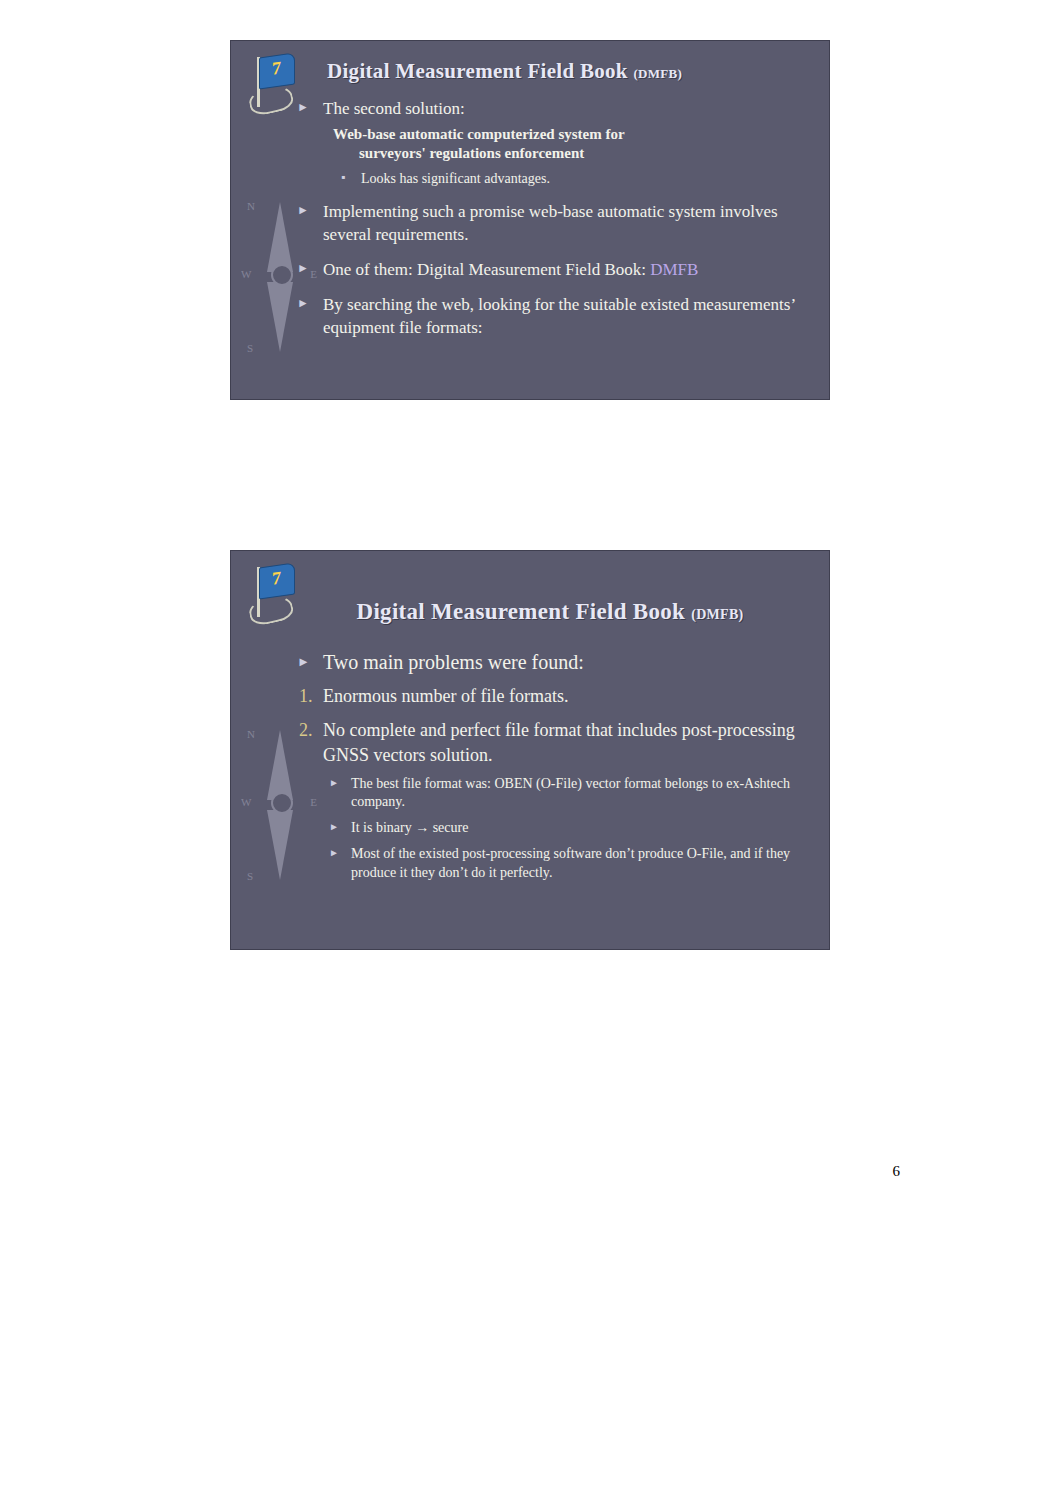N S E W
Digital Measurement Field Book (DMFB)
The second solution: Web-base automatic computerized system for surveyors' regulations enforcement
Looks has significant advantages.
Implementing such a promise web-base automatic system involves several requirements.
One of them: Digital Measurement Field Book: DMFB
By searching the web, looking for the suitable existed measurements’ equipment file formats:
N S E W
Digital Measurement Field Book (DMFB)
Two main problems were found:
Enormous number of file formats.
No complete and perfect file format that includes post-processing GNSS vectors solution.
The best file format was: OBEN (O-File) vector format belongs to ex-Ashtech company.
It is binary → secure
Most of the existed post-processing software don’t produce O-File, and if they produce it they don’t do it perfectly.
6